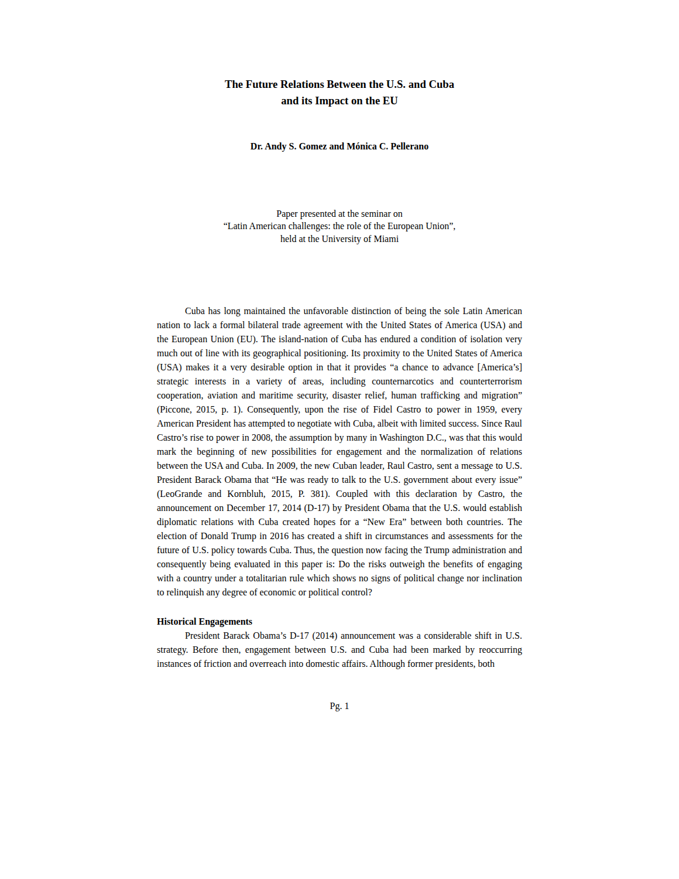The Future Relations Between the U.S. and Cuba and its Impact on the EU
Dr. Andy S. Gomez and Mónica C. Pellerano
Paper presented at the seminar on “Latin American challenges: the role of the European Union”, held at the University of Miami
Cuba has long maintained the unfavorable distinction of being the sole Latin American nation to lack a formal bilateral trade agreement with the United States of America (USA) and the European Union (EU). The island-nation of Cuba has endured a condition of isolation very much out of line with its geographical positioning. Its proximity to the United States of America (USA) makes it a very desirable option in that it provides “a chance to advance [America’s] strategic interests in a variety of areas, including counternarcotics and counterterrorism cooperation, aviation and maritime security, disaster relief, human trafficking and migration” (Piccone, 2015, p. 1). Consequently, upon the rise of Fidel Castro to power in 1959, every American President has attempted to negotiate with Cuba, albeit with limited success. Since Raul Castro’s rise to power in 2008, the assumption by many in Washington D.C., was that this would mark the beginning of new possibilities for engagement and the normalization of relations between the USA and Cuba. In 2009, the new Cuban leader, Raul Castro, sent a message to U.S. President Barack Obama that “He was ready to talk to the U.S. government about every issue” (LeoGrande and Kornbluh, 2015, P. 381). Coupled with this declaration by Castro, the announcement on December 17, 2014 (D-17) by President Obama that the U.S. would establish diplomatic relations with Cuba created hopes for a “New Era” between both countries. The election of Donald Trump in 2016 has created a shift in circumstances and assessments for the future of U.S. policy towards Cuba. Thus, the question now facing the Trump administration and consequently being evaluated in this paper is: Do the risks outweigh the benefits of engaging with a country under a totalitarian rule which shows no signs of political change nor inclination to relinquish any degree of economic or political control?
Historical Engagements
President Barack Obama’s D-17 (2014) announcement was a considerable shift in U.S. strategy. Before then, engagement between U.S. and Cuba had been marked by reoccurring instances of friction and overreach into domestic affairs. Although former presidents, both
Pg. 1